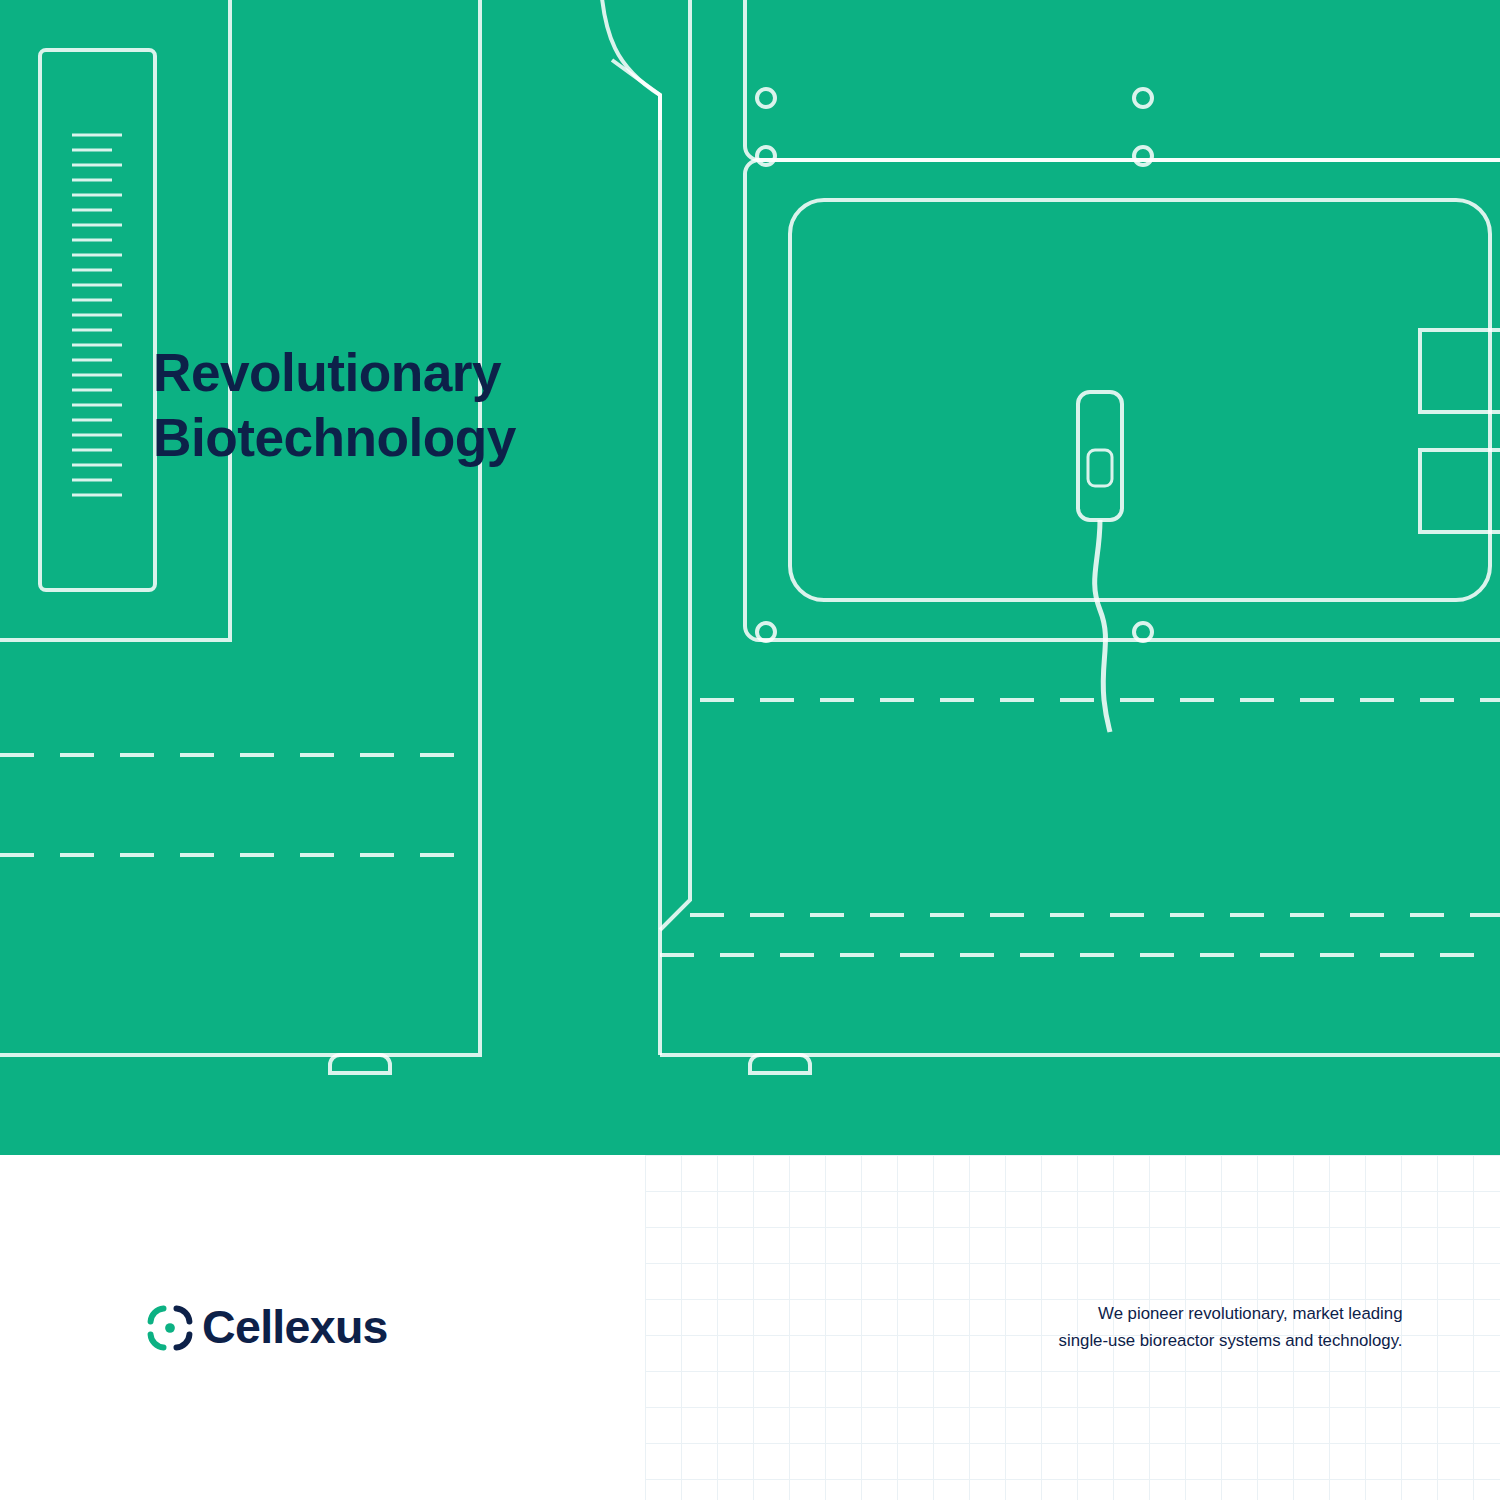Revolutionary
Biotechnology
Cellexus
We pioneer revolutionary, market leading
single-use bioreactor systems and technology.